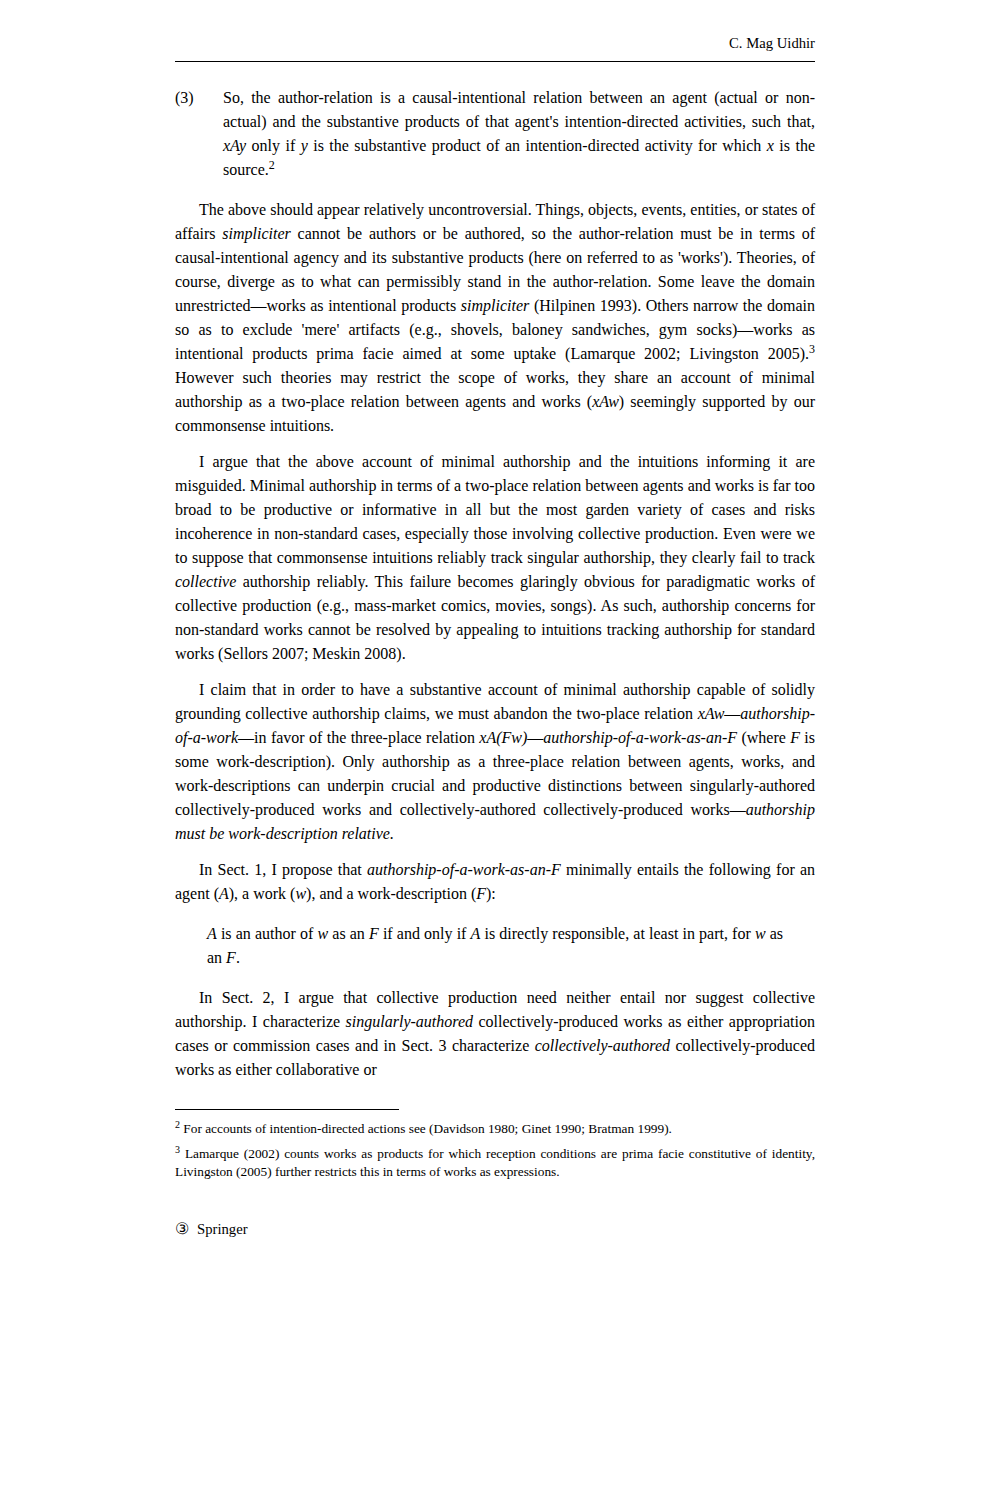C. Mag Uidhir
(3)
So, the author-relation is a causal-intentional relation between an agent (actual or non-actual) and the substantive products of that agent's intention-directed activities, such that, xAy only if y is the substantive product of an intention-directed activity for which x is the source.2
The above should appear relatively uncontroversial. Things, objects, events, entities, or states of affairs simpliciter cannot be authors or be authored, so the author-relation must be in terms of causal-intentional agency and its substantive products (here on referred to as 'works'). Theories, of course, diverge as to what can permissibly stand in the author-relation. Some leave the domain unrestricted—works as intentional products simpliciter (Hilpinen 1993). Others narrow the domain so as to exclude 'mere' artifacts (e.g., shovels, baloney sandwiches, gym socks)—works as intentional products prima facie aimed at some uptake (Lamarque 2002; Livingston 2005).3 However such theories may restrict the scope of works, they share an account of minimal authorship as a two-place relation between agents and works (xAw) seemingly supported by our commonsense intuitions.
I argue that the above account of minimal authorship and the intuitions informing it are misguided. Minimal authorship in terms of a two-place relation between agents and works is far too broad to be productive or informative in all but the most garden variety of cases and risks incoherence in non-standard cases, especially those involving collective production. Even were we to suppose that commonsense intuitions reliably track singular authorship, they clearly fail to track collective authorship reliably. This failure becomes glaringly obvious for paradigmatic works of collective production (e.g., mass-market comics, movies, songs). As such, authorship concerns for non-standard works cannot be resolved by appealing to intuitions tracking authorship for standard works (Sellors 2007; Meskin 2008).
I claim that in order to have a substantive account of minimal authorship capable of solidly grounding collective authorship claims, we must abandon the two-place relation xAw—authorship-of-a-work—in favor of the three-place relation xA(Fw)—authorship-of-a-work-as-an-F (where F is some work-description). Only authorship as a three-place relation between agents, works, and work-descriptions can underpin crucial and productive distinctions between singularly-authored collectively-produced works and collectively-authored collectively-produced works—authorship must be work-description relative.
In Sect. 1, I propose that authorship-of-a-work-as-an-F minimally entails the following for an agent (A), a work (w), and a work-description (F):
A is an author of w as an F if and only if A is directly responsible, at least in part, for w as an F.
In Sect. 2, I argue that collective production need neither entail nor suggest collective authorship. I characterize singularly-authored collectively-produced works as either appropriation cases or commission cases and in Sect. 3 characterize collectively-authored collectively-produced works as either collaborative or
2 For accounts of intention-directed actions see (Davidson 1980; Ginet 1990; Bratman 1999).
3 Lamarque (2002) counts works as products for which reception conditions are prima facie constitutive of identity, Livingston (2005) further restricts this in terms of works as expressions.
③ Springer